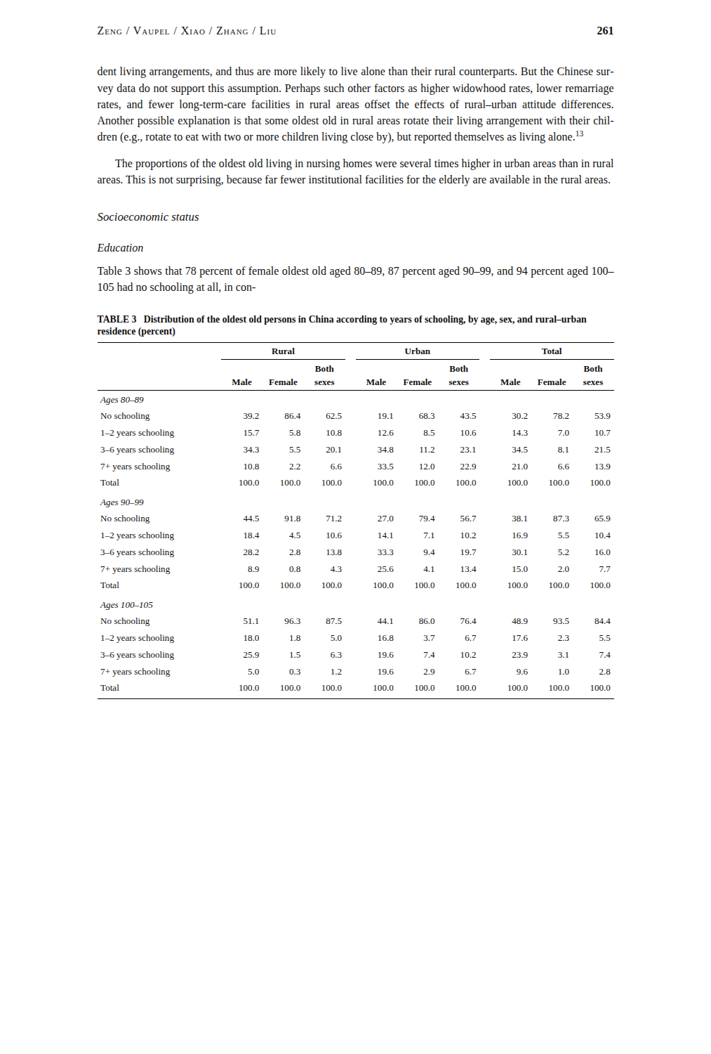Zeng / Vaupel / Xiao / Zhang / Liu 261
dent living arrangements, and thus are more likely to live alone than their rural counterparts. But the Chinese survey data do not support this assumption. Perhaps such other factors as higher widowhood rates, lower remarriage rates, and fewer long-term-care facilities in rural areas offset the effects of rural–urban attitude differences. Another possible explanation is that some oldest old in rural areas rotate their living arrangement with their children (e.g., rotate to eat with two or more children living close by), but reported themselves as living alone.13
The proportions of the oldest old living in nursing homes were several times higher in urban areas than in rural areas. This is not surprising, because far fewer institutional facilities for the elderly are available in the rural areas.
Socioeconomic status
Education
Table 3 shows that 78 percent of female oldest old aged 80–89, 87 percent aged 90–99, and 94 percent aged 100–105 had no schooling at all, in con-
TABLE 3 Distribution of the oldest old persons in China according to years of schooling, by age, sex, and rural–urban residence (percent)
| | Rural | | Urban | | Total |
| --- | --- | --- | --- | --- | --- |
| | Male | Female | Both sexes | | Male | Female | Both sexes | | Male | Female | Both sexes |
| Ages 80–89 |
| No schooling | 39.2 | 86.4 | 62.5 | | 19.1 | 68.3 | 43.5 | | 30.2 | 78.2 | 53.9 |
| 1–2 years schooling | 15.7 | 5.8 | 10.8 | | 12.6 | 8.5 | 10.6 | | 14.3 | 7.0 | 10.7 |
| 3–6 years schooling | 34.3 | 5.5 | 20.1 | | 34.8 | 11.2 | 23.1 | | 34.5 | 8.1 | 21.5 |
| 7+ years schooling | 10.8 | 2.2 | 6.6 | | 33.5 | 12.0 | 22.9 | | 21.0 | 6.6 | 13.9 |
| Total | 100.0 | 100.0 | 100.0 | | 100.0 | 100.0 | 100.0 | | 100.0 | 100.0 | 100.0 |
| Ages 90–99 |
| No schooling | 44.5 | 91.8 | 71.2 | | 27.0 | 79.4 | 56.7 | | 38.1 | 87.3 | 65.9 |
| 1–2 years schooling | 18.4 | 4.5 | 10.6 | | 14.1 | 7.1 | 10.2 | | 16.9 | 5.5 | 10.4 |
| 3–6 years schooling | 28.2 | 2.8 | 13.8 | | 33.3 | 9.4 | 19.7 | | 30.1 | 5.2 | 16.0 |
| 7+ years schooling | 8.9 | 0.8 | 4.3 | | 25.6 | 4.1 | 13.4 | | 15.0 | 2.0 | 7.7 |
| Total | 100.0 | 100.0 | 100.0 | | 100.0 | 100.0 | 100.0 | | 100.0 | 100.0 | 100.0 |
| Ages 100–105 |
| No schooling | 51.1 | 96.3 | 87.5 | | 44.1 | 86.0 | 76.4 | | 48.9 | 93.5 | 84.4 |
| 1–2 years schooling | 18.0 | 1.8 | 5.0 | | 16.8 | 3.7 | 6.7 | | 17.6 | 2.3 | 5.5 |
| 3–6 years schooling | 25.9 | 1.5 | 6.3 | | 19.6 | 7.4 | 10.2 | | 23.9 | 3.1 | 7.4 |
| 7+ years schooling | 5.0 | 0.3 | 1.2 | | 19.6 | 2.9 | 6.7 | | 9.6 | 1.0 | 2.8 |
| Total | 100.0 | 100.0 | 100.0 | | 100.0 | 100.0 | 100.0 | | 100.0 | 100.0 | 100.0 |